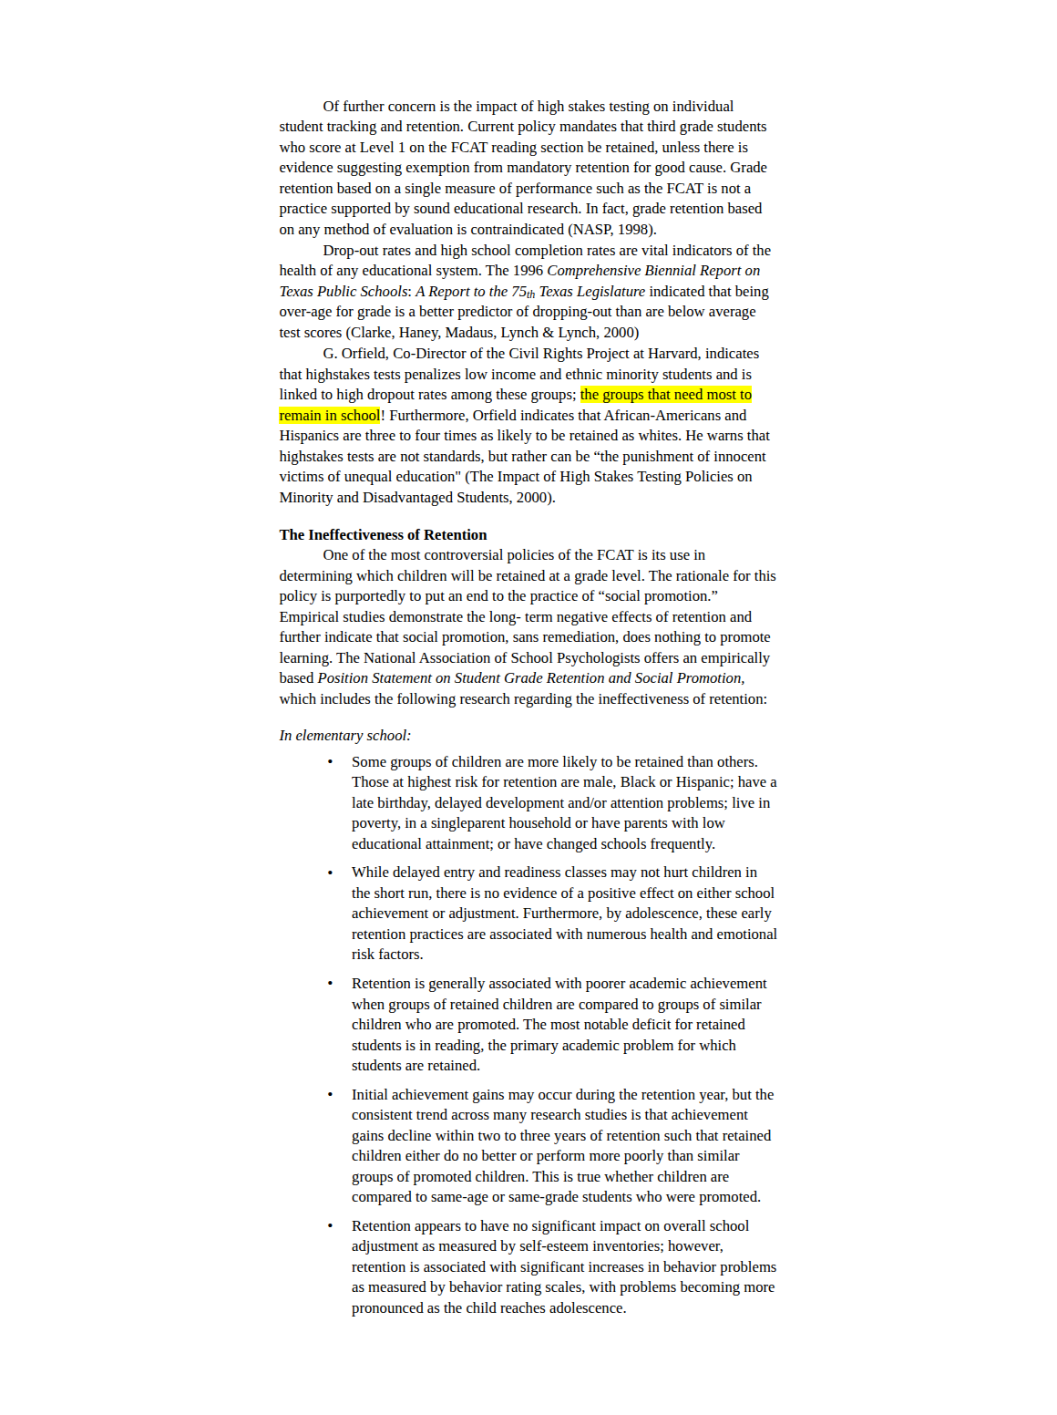Of further concern is the impact of high stakes testing on individual student tracking and retention. Current policy mandates that third grade students who score at Level 1 on the FCAT reading section be retained, unless there is evidence suggesting exemption from mandatory retention for good cause. Grade retention based on a single measure of performance such as the FCAT is not a practice supported by sound educational research. In fact, grade retention based on any method of evaluation is contraindicated (NASP, 1998).
Drop-out rates and high school completion rates are vital indicators of the health of any educational system. The 1996 Comprehensive Biennial Report on Texas Public Schools: A Report to the 75th Texas Legislature indicated that being over-age for grade is a better predictor of dropping-out than are below average test scores (Clarke, Haney, Madaus, Lynch & Lynch, 2000)
G. Orfield, Co-Director of the Civil Rights Project at Harvard, indicates that highstakes tests penalizes low income and ethnic minority students and is linked to high dropout rates among these groups; the groups that need most to remain in school! Furthermore, Orfield indicates that African-Americans and Hispanics are three to four times as likely to be retained as whites. He warns that highstakes tests are not standards, but rather can be “the punishment of innocent victims of unequal education" (The Impact of High Stakes Testing Policies on Minority and Disadvantaged Students, 2000).
The Ineffectiveness of Retention
One of the most controversial policies of the FCAT is its use in determining which children will be retained at a grade level. The rationale for this policy is purportedly to put an end to the practice of “social promotion.” Empirical studies demonstrate the long- term negative effects of retention and further indicate that social promotion, sans remediation, does nothing to promote learning. The National Association of School Psychologists offers an empirically based Position Statement on Student Grade Retention and Social Promotion, which includes the following research regarding the ineffectiveness of retention:
In elementary school:
Some groups of children are more likely to be retained than others. Those at highest risk for retention are male, Black or Hispanic; have a late birthday, delayed development and/or attention problems; live in poverty, in a singleparent household or have parents with low educational attainment; or have changed schools frequently.
While delayed entry and readiness classes may not hurt children in the short run, there is no evidence of a positive effect on either school achievement or adjustment. Furthermore, by adolescence, these early retention practices are associated with numerous health and emotional risk factors.
Retention is generally associated with poorer academic achievement when groups of retained children are compared to groups of similar children who are promoted. The most notable deficit for retained students is in reading, the primary academic problem for which students are retained.
Initial achievement gains may occur during the retention year, but the consistent trend across many research studies is that achievement gains decline within two to three years of retention such that retained children either do no better or perform more poorly than similar groups of promoted children. This is true whether children are compared to same-age or same-grade students who were promoted.
Retention appears to have no significant impact on overall school adjustment as measured by self-esteem inventories; however, retention is associated with significant increases in behavior problems as measured by behavior rating scales, with problems becoming more pronounced as the child reaches adolescence.